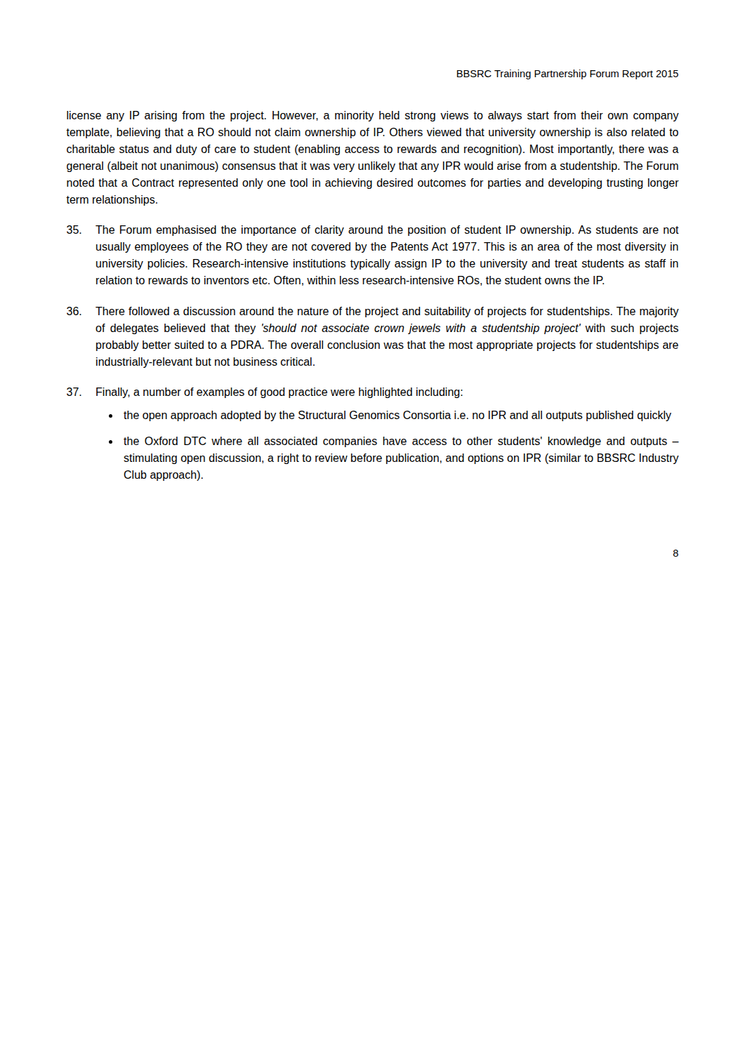BBSRC Training Partnership Forum Report 2015
license any IP arising from the project. However, a minority held strong views to always start from their own company template, believing that a RO should not claim ownership of IP. Others viewed that university ownership is also related to charitable status and duty of care to student (enabling access to rewards and recognition). Most importantly, there was a general (albeit not unanimous) consensus that it was very unlikely that any IPR would arise from a studentship. The Forum noted that a Contract represented only one tool in achieving desired outcomes for parties and developing trusting longer term relationships.
35. The Forum emphasised the importance of clarity around the position of student IP ownership. As students are not usually employees of the RO they are not covered by the Patents Act 1977. This is an area of the most diversity in university policies. Research-intensive institutions typically assign IP to the university and treat students as staff in relation to rewards to inventors etc. Often, within less research-intensive ROs, the student owns the IP.
36. There followed a discussion around the nature of the project and suitability of projects for studentships. The majority of delegates believed that they 'should not associate crown jewels with a studentship project' with such projects probably better suited to a PDRA. The overall conclusion was that the most appropriate projects for studentships are industrially-relevant but not business critical.
37. Finally, a number of examples of good practice were highlighted including:
the open approach adopted by the Structural Genomics Consortia i.e. no IPR and all outputs published quickly
the Oxford DTC where all associated companies have access to other students' knowledge and outputs – stimulating open discussion, a right to review before publication, and options on IPR (similar to BBSRC Industry Club approach).
8